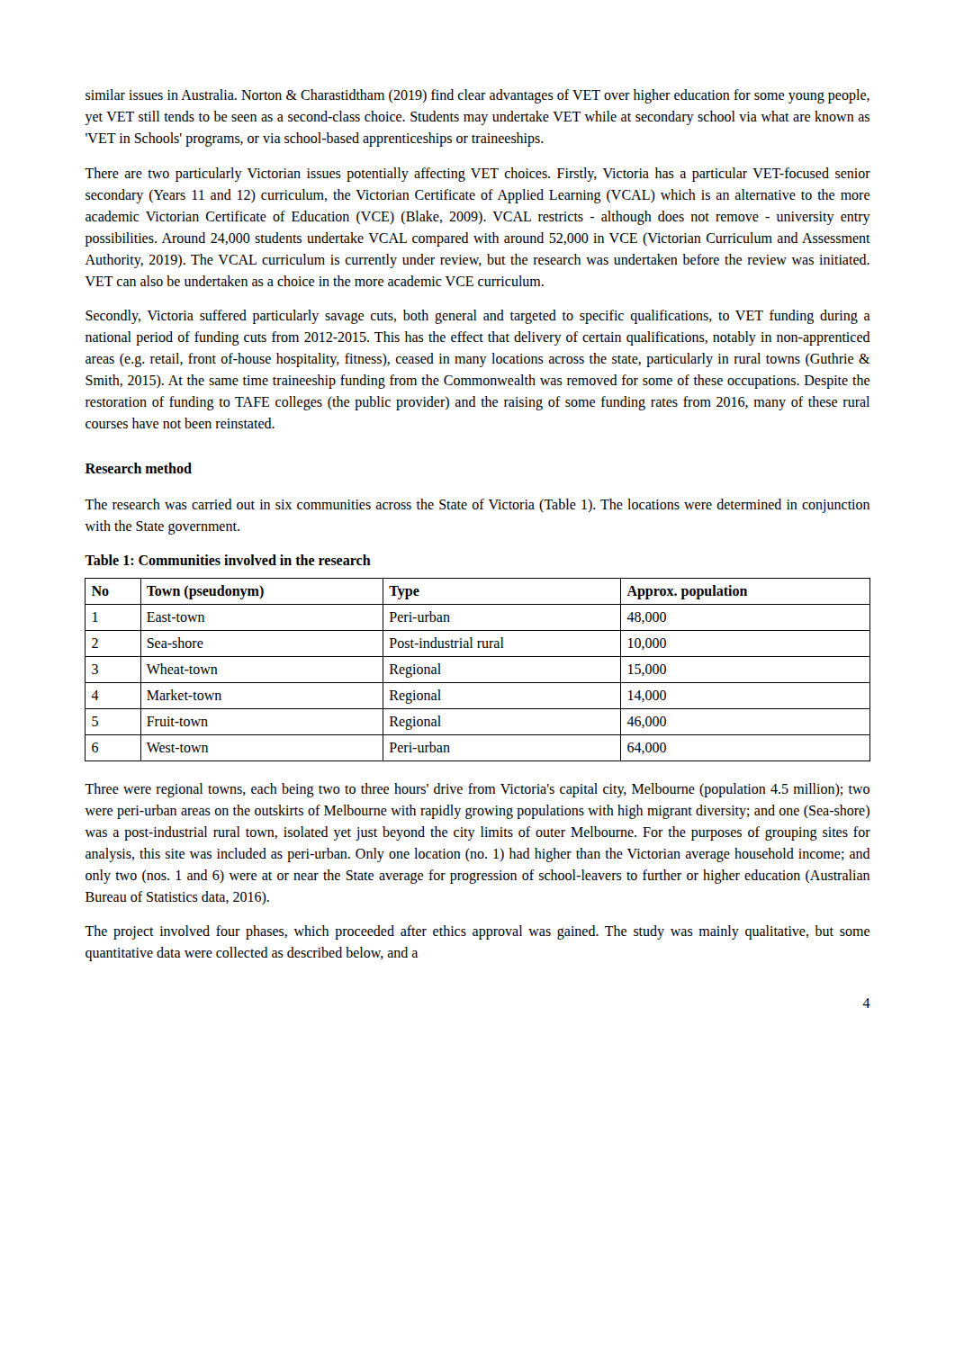similar issues in Australia. Norton & Charastidtham (2019) find clear advantages of VET over higher education for some young people, yet VET still tends to be seen as a second-class choice. Students may undertake VET while at secondary school via what are known as 'VET in Schools' programs, or via school-based apprenticeships or traineeships.
There are two particularly Victorian issues potentially affecting VET choices. Firstly, Victoria has a particular VET-focused senior secondary (Years 11 and 12) curriculum, the Victorian Certificate of Applied Learning (VCAL) which is an alternative to the more academic Victorian Certificate of Education (VCE) (Blake, 2009). VCAL restricts - although does not remove - university entry possibilities. Around 24,000 students undertake VCAL compared with around 52,000 in VCE (Victorian Curriculum and Assessment Authority, 2019). The VCAL curriculum is currently under review, but the research was undertaken before the review was initiated. VET can also be undertaken as a choice in the more academic VCE curriculum.
Secondly, Victoria suffered particularly savage cuts, both general and targeted to specific qualifications, to VET funding during a national period of funding cuts from 2012-2015. This has the effect that delivery of certain qualifications, notably in non-apprenticed areas (e.g. retail, front of-house hospitality, fitness), ceased in many locations across the state, particularly in rural towns (Guthrie & Smith, 2015). At the same time traineeship funding from the Commonwealth was removed for some of these occupations. Despite the restoration of funding to TAFE colleges (the public provider) and the raising of some funding rates from 2016, many of these rural courses have not been reinstated.
Research method
The research was carried out in six communities across the State of Victoria (Table 1). The locations were determined in conjunction with the State government.
Table 1: Communities involved in the research
| No | Town (pseudonym) | Type | Approx. population |
| --- | --- | --- | --- |
| 1 | East-town | Peri-urban | 48,000 |
| 2 | Sea-shore | Post-industrial rural | 10,000 |
| 3 | Wheat-town | Regional | 15,000 |
| 4 | Market-town | Regional | 14,000 |
| 5 | Fruit-town | Regional | 46,000 |
| 6 | West-town | Peri-urban | 64,000 |
Three were regional towns, each being two to three hours' drive from Victoria's capital city, Melbourne (population 4.5 million); two were peri-urban areas on the outskirts of Melbourne with rapidly growing populations with high migrant diversity; and one (Sea-shore) was a post-industrial rural town, isolated yet just beyond the city limits of outer Melbourne. For the purposes of grouping sites for analysis, this site was included as peri-urban. Only one location (no. 1) had higher than the Victorian average household income; and only two (nos. 1 and 6) were at or near the State average for progression of school-leavers to further or higher education (Australian Bureau of Statistics data, 2016).
The project involved four phases, which proceeded after ethics approval was gained. The study was mainly qualitative, but some quantitative data were collected as described below, and a
4